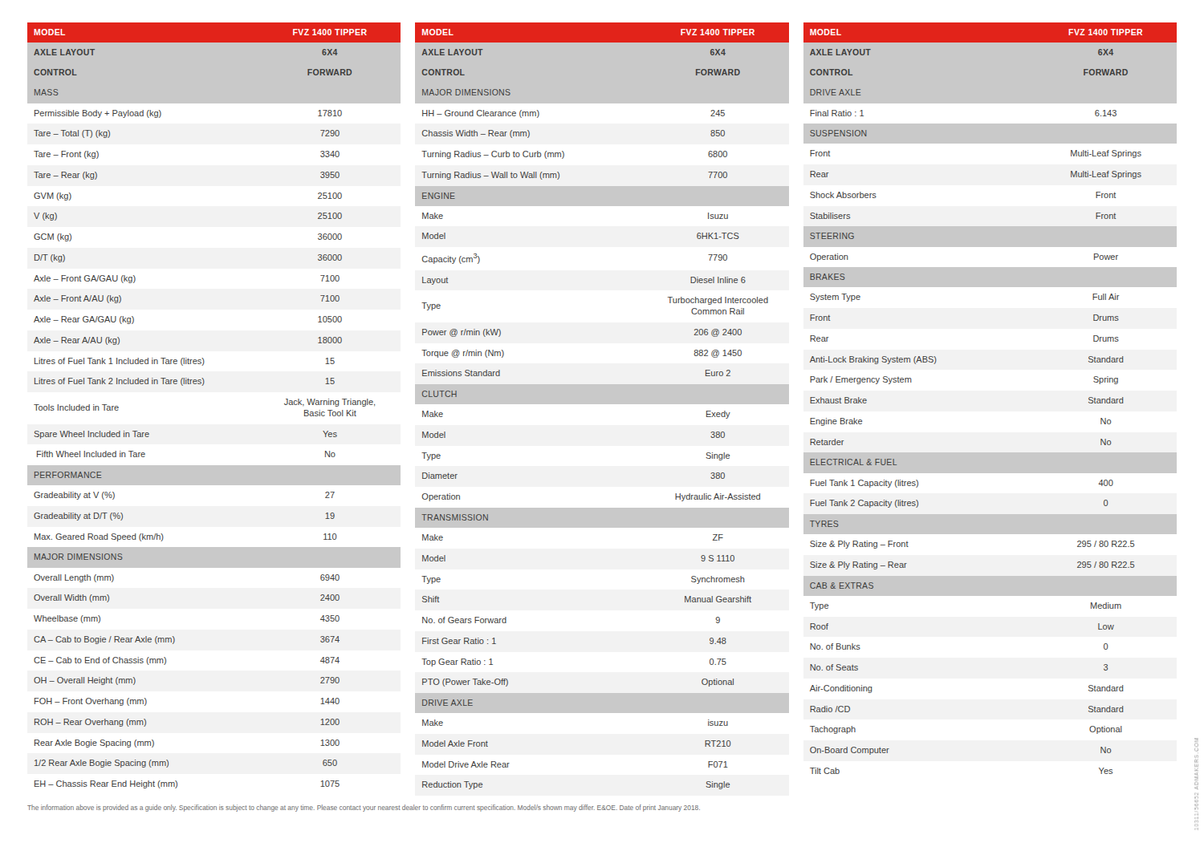| MODEL | FVZ 1400 TIPPER |
| AXLE LAYOUT | 6X4 |
| CONTROL | FORWARD |
| MASS |
| Permissible Body + Payload (kg) | 17810 |
| Tare – Total (T) (kg) | 7290 |
| Tare – Front (kg) | 3340 |
| Tare – Rear (kg) | 3950 |
| GVM (kg) | 25100 |
| V (kg) | 25100 |
| GCM (kg) | 36000 |
| D/T (kg) | 36000 |
| Axle – Front GA/GAU (kg) | 7100 |
| Axle – Front A/AU (kg) | 7100 |
| Axle – Rear GA/GAU (kg) | 10500 |
| Axle – Rear A/AU (kg) | 18000 |
| Litres of Fuel Tank 1 Included in Tare (litres) | 15 |
| Litres of Fuel Tank 2 Included in Tare (litres) | 15 |
| Tools Included in Tare | Jack, Warning Triangle, Basic Tool Kit |
| Spare Wheel Included in Tare | Yes |
| Fifth Wheel Included in Tare | No |
| PERFORMANCE |
| Gradeability at V (%) | 27 |
| Gradeability at D/T (%) | 19 |
| Max. Geared Road Speed (km/h) | 110 |
| MAJOR DIMENSIONS |
| Overall Length (mm) | 6940 |
| Overall Width (mm) | 2400 |
| Wheelbase (mm) | 4350 |
| CA – Cab to Bogie / Rear Axle (mm) | 3674 |
| CE – Cab to End of Chassis (mm) | 4874 |
| OH – Overall Height (mm) | 2790 |
| FOH – Front Overhang (mm) | 1440 |
| ROH – Rear Overhang (mm) | 1200 |
| Rear Axle Bogie Spacing (mm) | 1300 |
| 1/2 Rear Axle Bogie Spacing (mm) | 650 |
| EH – Chassis Rear End Height (mm) | 1075 |
| MODEL | FVZ 1400 TIPPER |
| AXLE LAYOUT | 6X4 |
| CONTROL | FORWARD |
| MAJOR DIMENSIONS |
| HH – Ground Clearance (mm) | 245 |
| Chassis Width – Rear (mm) | 850 |
| Turning Radius – Curb to Curb (mm) | 6800 |
| Turning Radius – Wall to Wall (mm) | 7700 |
| ENGINE |
| Make | Isuzu |
| Model | 6HK1-TCS |
| Capacity (cm 3 ) | 7790 |
| Layout | Diesel Inline 6 |
| Type | Turbocharged Intercooled Common Rail |
| Power @ r/min (kW) | 206 @ 2400 |
| Torque @ r/min (Nm) | 882 @ 1450 |
| Emissions Standard | Euro 2 |
| CLUTCH |
| Make | Exedy |
| Model | 380 |
| Type | Single |
| Diameter | 380 |
| Operation | Hydraulic Air-Assisted |
| TRANSMISSION |
| Make | ZF |
| Model | 9 S 1110 |
| Type | Synchromesh |
| Shift | Manual Gearshift |
| No. of Gears Forward | 9 |
| First Gear Ratio : 1 | 9.48 |
| Top Gear Ratio : 1 | 0.75 |
| PTO (Power Take-Off) | Optional |
| DRIVE AXLE |
| Make | isuzu |
| Model Axle Front | RT210 |
| Model Drive Axle Rear | F071 |
| Reduction Type | Single |
| MODEL | FVZ 1400 TIPPER |
| AXLE LAYOUT | 6X4 |
| CONTROL | FORWARD |
| DRIVE AXLE |
| Final Ratio : 1 | 6.143 |
| SUSPENSION |
| Front | Multi-Leaf Springs |
| Rear | Multi-Leaf Springs |
| Shock Absorbers | Front |
| Stabilisers | Front |
| STEERING |
| Operation | Power |
| BRAKES |
| System Type | Full Air |
| Front | Drums |
| Rear | Drums |
| Anti-Lock Braking System (ABS) | Standard |
| Park / Emergency System | Spring |
| Exhaust Brake | Standard |
| Engine Brake | No |
| Retarder | No |
| ELECTRICAL & FUEL |
| Fuel Tank 1 Capacity (litres) | 400 |
| Fuel Tank 2 Capacity (litres) | 0 |
| TYRES |
| Size & Ply Rating – Front | 295 / 80 R22.5 |
| Size & Ply Rating – Rear | 295 / 80 R22.5 |
| CAB & EXTRAS |
| Type | Medium |
| Roof | Low |
| No. of Bunks | 0 |
| No. of Seats | 3 |
| Air-Conditioning | Standard |
| Radio /CD | Standard |
| Tachograph | Optional |
| On-Board Computer | No |
| Tilt Cab | Yes |
The information above is provided as a guide only. Specification is subject to change at any time. Please contact your nearest dealer to confirm current specification. Model/s shown may differ. E&OE. Date of print January 2018.
10311/56652 ADMAKERS.COM